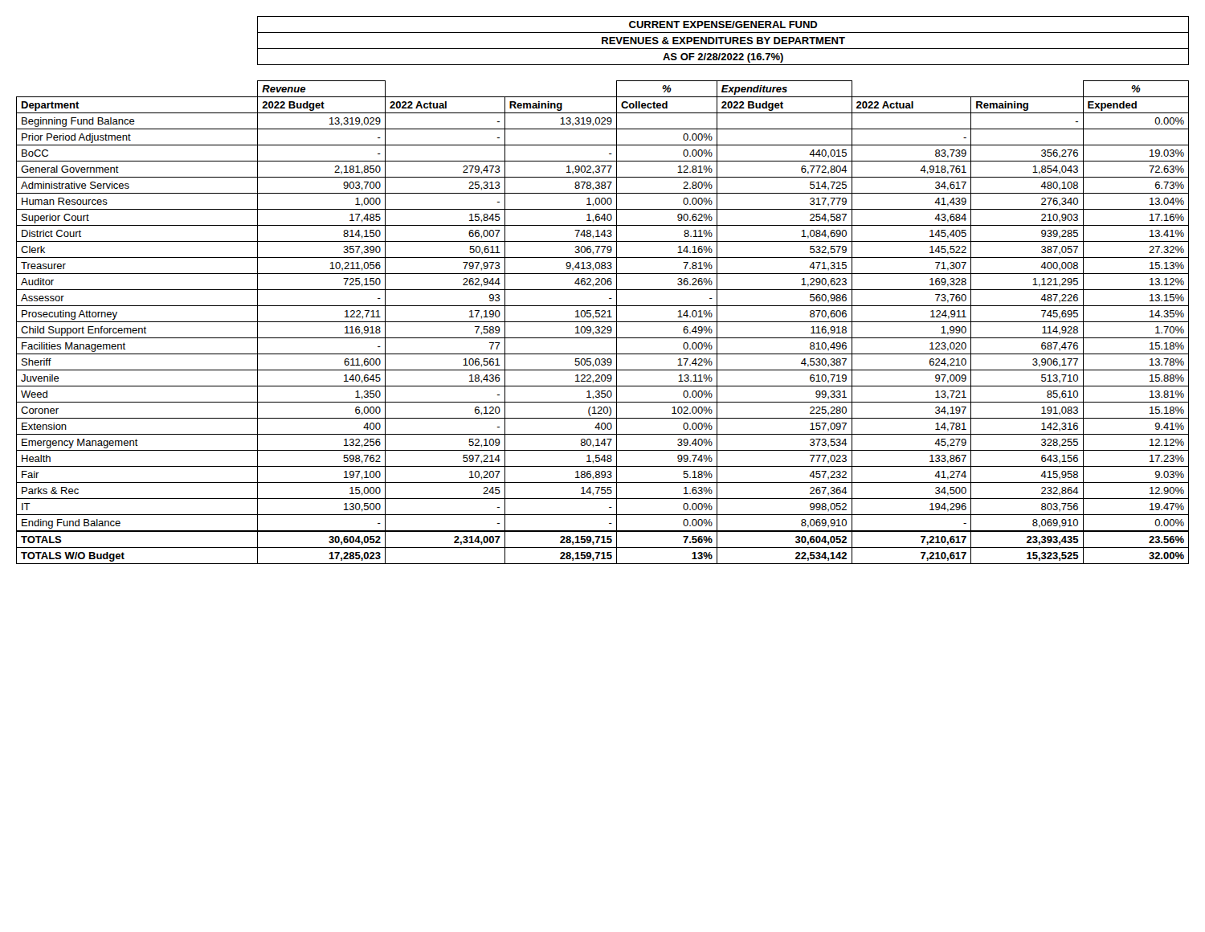| | CURRENT EXPENSE/GENERAL FUND |
| | REVENUES & EXPENDITURES BY DEPARTMENT |
| | AS OF 2/28/2022 (16.7%) |
| | Revenue | | | % | Expenditures | | | % |
| Department | 2022 Budget | 2022 Actual | Remaining | Collected | 2022 Budget | 2022 Actual | Remaining | Expended |
| Beginning Fund Balance | 13,319,029 | - | 13,319,029 | | | | - | 0.00% |
| Prior Period Adjustment | - | - | | 0.00% | | - | | |
| BoCC | - | | - | 0.00% | 440,015 | 83,739 | 356,276 | 19.03% |
| General Government | 2,181,850 | 279,473 | 1,902,377 | 12.81% | 6,772,804 | 4,918,761 | 1,854,043 | 72.63% |
| Administrative Services | 903,700 | 25,313 | 878,387 | 2.80% | 514,725 | 34,617 | 480,108 | 6.73% |
| Human Resources | 1,000 | - | 1,000 | 0.00% | 317,779 | 41,439 | 276,340 | 13.04% |
| Superior Court | 17,485 | 15,845 | 1,640 | 90.62% | 254,587 | 43,684 | 210,903 | 17.16% |
| District Court | 814,150 | 66,007 | 748,143 | 8.11% | 1,084,690 | 145,405 | 939,285 | 13.41% |
| Clerk | 357,390 | 50,611 | 306,779 | 14.16% | 532,579 | 145,522 | 387,057 | 27.32% |
| Treasurer | 10,211,056 | 797,973 | 9,413,083 | 7.81% | 471,315 | 71,307 | 400,008 | 15.13% |
| Auditor | 725,150 | 262,944 | 462,206 | 36.26% | 1,290,623 | 169,328 | 1,121,295 | 13.12% |
| Assessor | - | 93 | - | - | 560,986 | 73,760 | 487,226 | 13.15% |
| Prosecuting Attorney | 122,711 | 17,190 | 105,521 | 14.01% | 870,606 | 124,911 | 745,695 | 14.35% |
| Child Support Enforcement | 116,918 | 7,589 | 109,329 | 6.49% | 116,918 | 1,990 | 114,928 | 1.70% |
| Facilities Management | - | 77 | | 0.00% | 810,496 | 123,020 | 687,476 | 15.18% |
| Sheriff | 611,600 | 106,561 | 505,039 | 17.42% | 4,530,387 | 624,210 | 3,906,177 | 13.78% |
| Juvenile | 140,645 | 18,436 | 122,209 | 13.11% | 610,719 | 97,009 | 513,710 | 15.88% |
| Weed | 1,350 | - | 1,350 | 0.00% | 99,331 | 13,721 | 85,610 | 13.81% |
| Coroner | 6,000 | 6,120 | (120) | 102.00% | 225,280 | 34,197 | 191,083 | 15.18% |
| Extension | 400 | - | 400 | 0.00% | 157,097 | 14,781 | 142,316 | 9.41% |
| Emergency Management | 132,256 | 52,109 | 80,147 | 39.40% | 373,534 | 45,279 | 328,255 | 12.12% |
| Health | 598,762 | 597,214 | 1,548 | 99.74% | 777,023 | 133,867 | 643,156 | 17.23% |
| Fair | 197,100 | 10,207 | 186,893 | 5.18% | 457,232 | 41,274 | 415,958 | 9.03% |
| Parks & Rec | 15,000 | 245 | 14,755 | 1.63% | 267,364 | 34,500 | 232,864 | 12.90% |
| IT | 130,500 | - | - | 0.00% | 998,052 | 194,296 | 803,756 | 19.47% |
| Ending Fund Balance | - | - | - | 0.00% | 8,069,910 | - | 8,069,910 | 0.00% |
| TOTALS | 30,604,052 | 2,314,007 | 28,159,715 | 7.56% | 30,604,052 | 7,210,617 | 23,393,435 | 23.56% |
| TOTALS W/O Budget | 17,285,023 | | 28,159,715 | 13% | 22,534,142 | 7,210,617 | 15,323,525 | 32.00% |